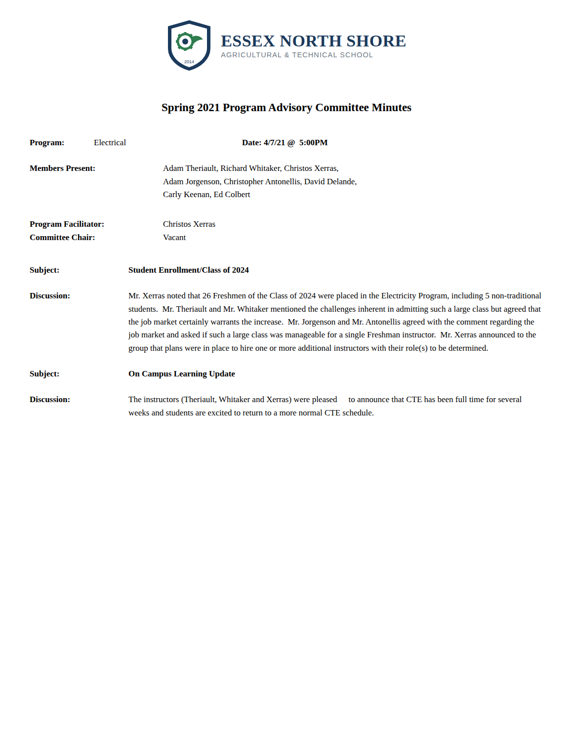2014
ESSEX NORTH SHORE
AGRICULTURAL & TECHNICAL SCHOOL
Spring 2021 Program Advisory Committee Minutes
| Program: | Electrical | Date: 4/7/21 @ 5:00PM |
| Members Present: | Adam Theriault, Richard Whitaker, Christos Xerras, Adam Jorgenson, Christopher Antonellis, David Delande, Carly Keenan, Ed Colbert |
| Program Facilitator: | Christos Xerras |
| Committee Chair: | Vacant |
| Subject: | Student Enrollment/Class of 2024 |
| Discussion: | Mr. Xerras noted that 26 Freshmen of the Class of 2024 were placed in the Electricity Program, including 5 non-traditional students. Mr. Theriault and Mr. Whitaker mentioned the challenges inherent in admitting such a large class but agreed that the job market certainly warrants the increase. Mr. Jorgenson and Mr. Antonellis agreed with the comment regarding the job market and asked if such a large class was manageable for a single Freshman instructor. Mr. Xerras announced to the group that plans were in place to hire one or more additional instructors with their role(s) to be determined. |
| Subject: | On Campus Learning Update |
| Discussion: | The instructors (Theriault, Whitaker and Xerras) were pleased to announce that CTE has been full time for several weeks and students are excited to return to a more normal CTE schedule. |